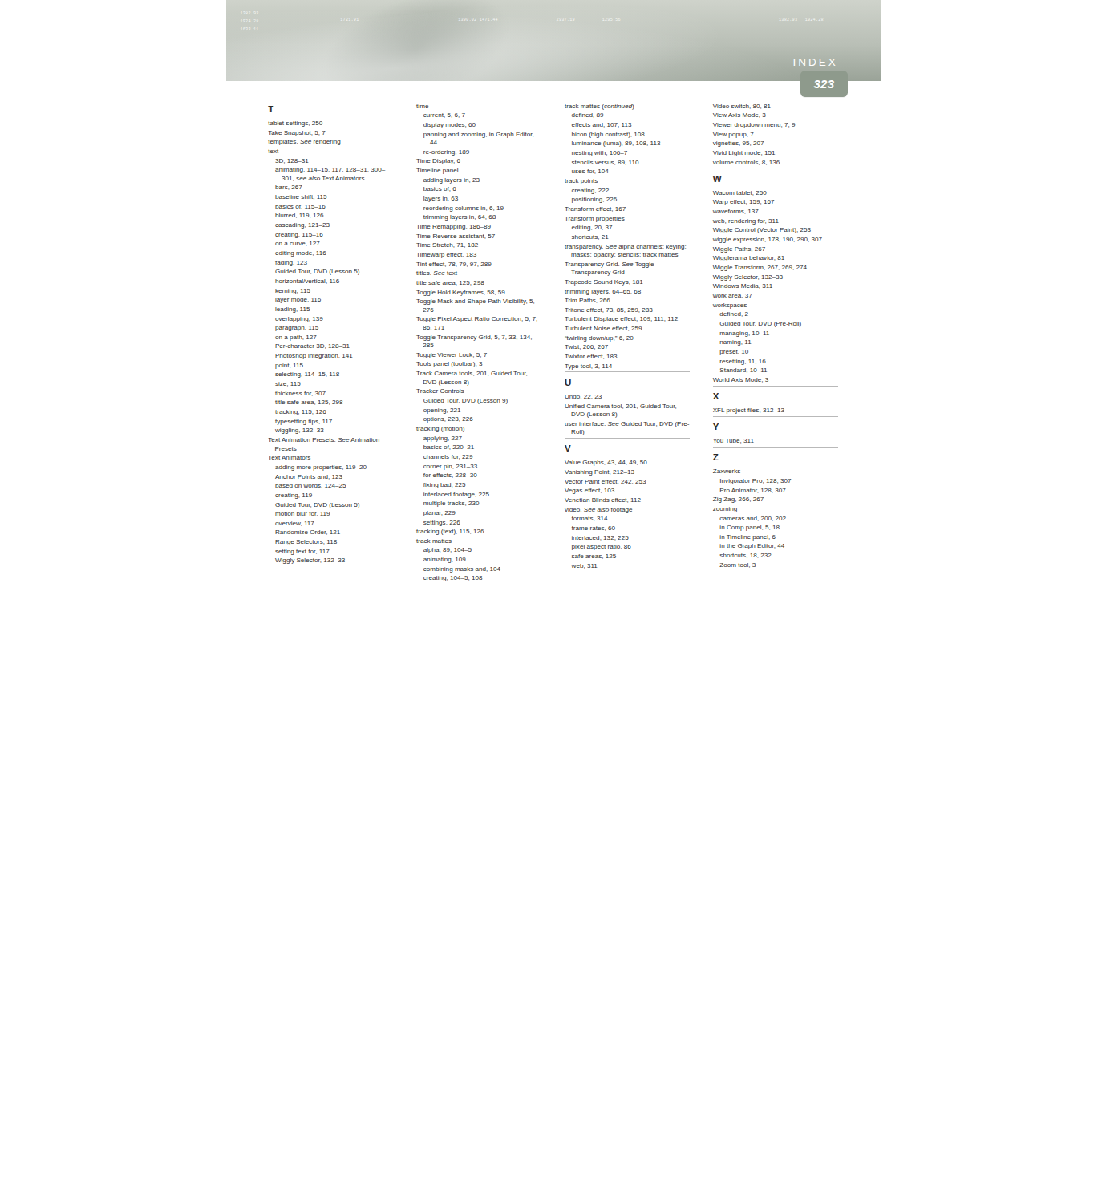1382.93 1924.28 1633.11 1721.91 1390.02 1471.44 2937.19 1295.56 1382.93 1924.28
INDEX
323
T
tablet settings, 250
Take Snapshot, 5, 7
templates. See rendering
text
3D, 128–31
animating, 114–15, 117, 128–31, 300–301, see also Text Animators
bars, 267
baseline shift, 115
basics of, 115–16
blurred, 119, 126
cascading, 121–23
creating, 115–16
on a curve, 127
editing mode, 116
fading, 123
Guided Tour, DVD (Lesson 5)
horizontal/vertical, 116
kerning, 115
layer mode, 116
leading, 115
overlapping, 139
paragraph, 115
on a path, 127
Per-character 3D, 128–31
Photoshop integration, 141
point, 115
selecting, 114–15, 118
size, 115
thickness for, 307
title safe area, 125, 298
tracking, 115, 126
typesetting tips, 117
wiggling, 132–33
Text Animation Presets. See Animation Presets
Text Animators
adding more properties, 119–20
Anchor Points and, 123
based on words, 124–25
creating, 119
Guided Tour, DVD (Lesson 5)
motion blur for, 119
overview, 117
Randomize Order, 121
Range Selectors, 118
setting text for, 117
Wiggly Selector, 132–33
time
current, 5, 6, 7
display modes, 60
panning and zooming, in Graph Editor, 44
re-ordering, 189
Time Display, 6
Timeline panel
adding layers in, 23
basics of, 6
layers in, 63
reordering columns in, 6, 19
trimming layers in, 64, 68
Time Remapping, 186–89
Time-Reverse assistant, 57
Time Stretch, 71, 182
Timewarp effect, 183
Tint effect, 78, 79, 97, 289
titles. See text
title safe area, 125, 298
Toggle Hold Keyframes, 58, 59
Toggle Mask and Shape Path Visibility, 5, 276
Toggle Pixel Aspect Ratio Correction, 5, 7, 86, 171
Toggle Transparency Grid, 5, 7, 33, 134, 285
Toggle Viewer Lock, 5, 7
Tools panel (toolbar), 3
Track Camera tools, 201, Guided Tour, DVD (Lesson 8)
Tracker Controls
Guided Tour, DVD (Lesson 9)
opening, 221
options, 223, 226
tracking (motion)
applying, 227
basics of, 220–21
channels for, 229
corner pin, 231–33
for effects, 228–30
fixing bad, 225
interlaced footage, 225
multiple tracks, 230
planar, 229
settings, 226
tracking (text), 115, 126
track mattes
alpha, 89, 104–5
animating, 109
combining masks and, 104
creating, 104–5, 108
track mattes (continued)
defined, 89
effects and, 107, 113
hicon (high contrast), 108
luminance (luma), 89, 108, 113
nesting with, 106–7
stencils versus, 89, 110
uses for, 104
track points
creating, 222
positioning, 226
Transform effect, 167
Transform properties
editing, 20, 37
shortcuts, 21
transparency. See alpha channels; keying; masks; opacity; stencils; track mattes
Transparency Grid. See Toggle Transparency Grid
Trapcode Sound Keys, 181
trimming layers, 64–65, 68
Trim Paths, 266
Tritone effect, 73, 85, 259, 283
Turbulent Displace effect, 109, 111, 112
Turbulent Noise effect, 259
“twirling down/up,” 6, 20
Twist, 266, 267
Twixtor effect, 183
Type tool, 3, 114
U
Undo, 22, 23
Unified Camera tool, 201, Guided Tour, DVD (Lesson 8)
user interface. See Guided Tour, DVD (Pre-Roll)
V
Value Graphs, 43, 44, 49, 50
Vanishing Point, 212–13
Vector Paint effect, 242, 253
Vegas effect, 103
Venetian Blinds effect, 112
video. See also footage
formats, 314
frame rates, 60
interlaced, 132, 225
pixel aspect ratio, 86
safe areas, 125
web, 311
Video switch, 80, 81
View Axis Mode, 3
Viewer dropdown menu, 7, 9
View popup, 7
vignettes, 95, 207
Vivid Light mode, 151
volume controls, 8, 136
W
Wacom tablet, 250
Warp effect, 159, 167
waveforms, 137
web, rendering for, 311
Wiggle Control (Vector Paint), 253
wiggle expression, 178, 190, 290, 307
Wiggle Paths, 267
Wigglerama behavior, 81
Wiggle Transform, 267, 269, 274
Wiggly Selector, 132–33
Windows Media, 311
work area, 37
workspaces
defined, 2
Guided Tour, DVD (Pre-Roll)
managing, 10–11
naming, 11
preset, 10
resetting, 11, 16
Standard, 10–11
World Axis Mode, 3
X
XFL project files, 312–13
Y
You Tube, 311
Z
Zaxwerks
Invigorator Pro, 128, 307
Pro Animator, 128, 307
Zig Zag, 266, 267
zooming
cameras and, 200, 202
in Comp panel, 5, 18
in Timeline panel, 6
in the Graph Editor, 44
shortcuts, 18, 232
Zoom tool, 3